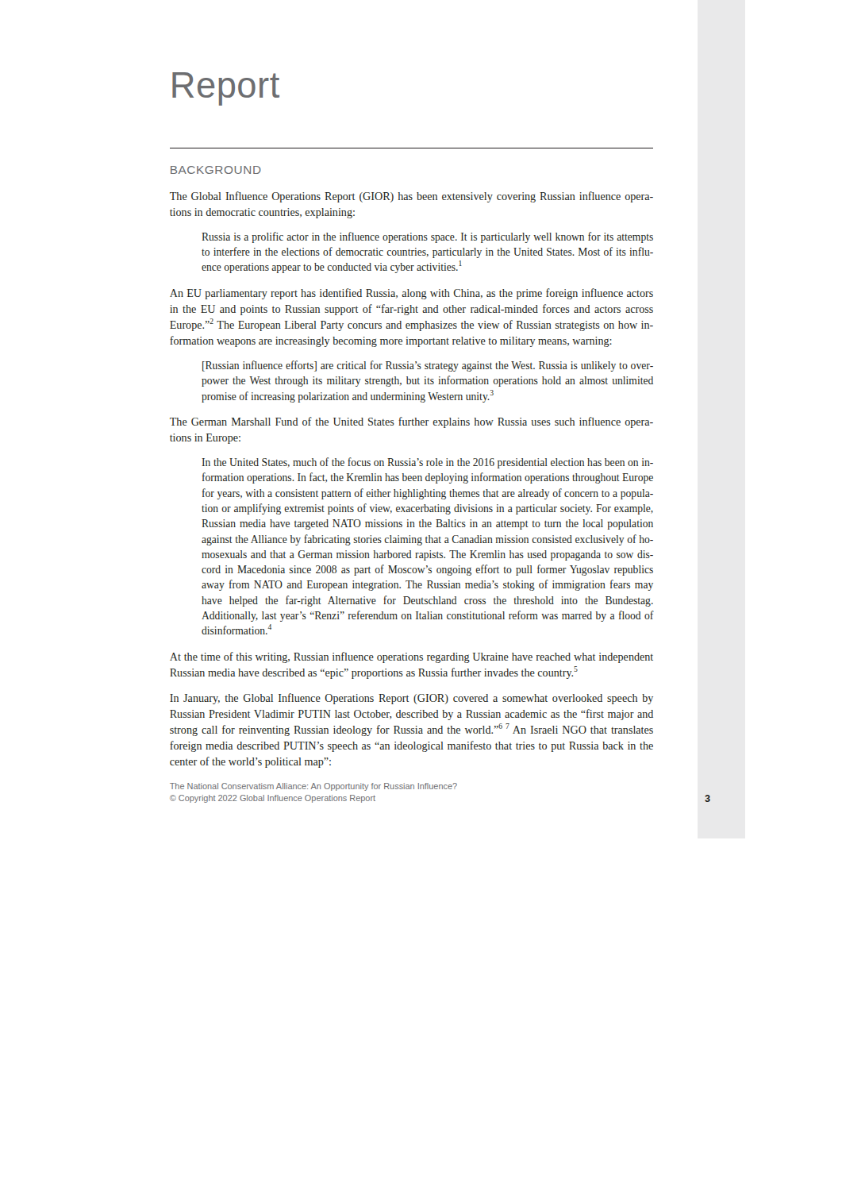Report
BACKGROUND
The Global Influence Operations Report (GIOR) has been extensively covering Russian influence operations in democratic countries, explaining:
Russia is a prolific actor in the influence operations space. It is particularly well known for its attempts to interfere in the elections of democratic countries, particularly in the United States. Most of its influence operations appear to be conducted via cyber activities.1
An EU parliamentary report has identified Russia, along with China, as the prime foreign influence actors in the EU and points to Russian support of “far-right and other radical-minded forces and actors across Europe.”2 The European Liberal Party concurs and emphasizes the view of Russian strategists on how information weapons are increasingly becoming more important relative to military means, warning:
[Russian influence efforts] are critical for Russia’s strategy against the West. Russia is unlikely to overpower the West through its military strength, but its information operations hold an almost unlimited promise of increasing polarization and undermining Western unity.3
The German Marshall Fund of the United States further explains how Russia uses such influence operations in Europe:
In the United States, much of the focus on Russia’s role in the 2016 presidential election has been on information operations. In fact, the Kremlin has been deploying information operations throughout Europe for years, with a consistent pattern of either highlighting themes that are already of concern to a population or amplifying extremist points of view, exacerbating divisions in a particular society. For example, Russian media have targeted NATO missions in the Baltics in an attempt to turn the local population against the Alliance by fabricating stories claiming that a Canadian mission consisted exclusively of homosexuals and that a German mission harbored rapists. The Kremlin has used propaganda to sow discord in Macedonia since 2008 as part of Moscow’s ongoing effort to pull former Yugoslav republics away from NATO and European integration. The Russian media’s stoking of immigration fears may have helped the far-right Alternative for Deutschland cross the threshold into the Bundestag. Additionally, last year’s “Renzi” referendum on Italian constitutional reform was marred by a flood of disinformation.4
At the time of this writing, Russian influence operations regarding Ukraine have reached what independent Russian media have described as “epic” proportions as Russia further invades the country.5
In January, the Global Influence Operations Report (GIOR) covered a somewhat overlooked speech by Russian President Vladimir PUTIN last October, described by a Russian academic as the “first major and strong call for reinventing Russian ideology for Russia and the world.”6 7 An Israeli NGO that translates foreign media described PUTIN’s speech as “an ideological manifesto that tries to put Russia back in the center of the world’s political map”:
The National Conservatism Alliance: An Opportunity for Russian Influence?
© Copyright 2022 Global Influence Operations Report
3